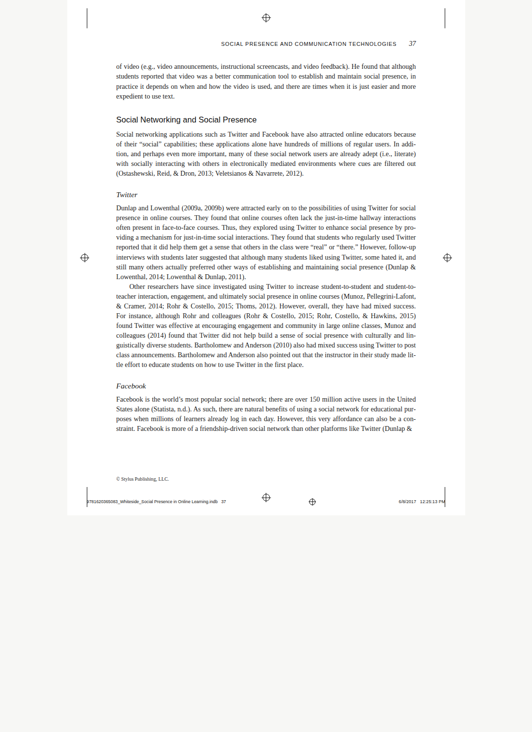SOCIAL PRESENCE AND COMMUNICATION TECHNOLOGIES 37
of video (e.g., video announcements, instructional screencasts, and video feedback). He found that although students reported that video was a better communication tool to establish and maintain social presence, in practice it depends on when and how the video is used, and there are times when it is just easier and more expedient to use text.
Social Networking and Social Presence
Social networking applications such as Twitter and Facebook have also attracted online educators because of their “social” capabilities; these applications alone have hundreds of millions of regular users. In addition, and perhaps even more important, many of these social network users are already adept (i.e., literate) with socially interacting with others in electronically mediated environments where cues are filtered out (Ostashewski, Reid, & Dron, 2013; Veletsianos & Navarrete, 2012).
Twitter
Dunlap and Lowenthal (2009a, 2009b) were attracted early on to the possibilities of using Twitter for social presence in online courses. They found that online courses often lack the just-in-time hallway interactions often present in face-to-face courses. Thus, they explored using Twitter to enhance social presence by providing a mechanism for just-in-time social interactions. They found that students who regularly used Twitter reported that it did help them get a sense that others in the class were “real” or “there.” However, follow-up interviews with students later suggested that although many students liked using Twitter, some hated it, and still many others actually preferred other ways of establishing and maintaining social presence (Dunlap & Lowenthal, 2014; Lowenthal & Dunlap, 2011).
Other researchers have since investigated using Twitter to increase student-to-student and student-to-teacher interaction, engagement, and ultimately social presence in online courses (Munoz, Pellegrini-Lafont, & Cramer, 2014; Rohr & Costello, 2015; Thoms, 2012). However, overall, they have had mixed success. For instance, although Rohr and colleagues (Rohr & Costello, 2015; Rohr, Costello, & Hawkins, 2015) found Twitter was effective at encouraging engagement and community in large online classes, Munoz and colleagues (2014) found that Twitter did not help build a sense of social presence with culturally and linguistically diverse students. Bartholomew and Anderson (2010) also had mixed success using Twitter to post class announcements. Bartholomew and Anderson also pointed out that the instructor in their study made little effort to educate students on how to use Twitter in the first place.
Facebook
Facebook is the world’s most popular social network; there are over 150 million active users in the United States alone (Statista, n.d.). As such, there are natural benefits of using a social network for educational purposes when millions of learners already log in each day. However, this very affordance can also be a constraint. Facebook is more of a friendship-driven social network than other platforms like Twitter (Dunlap &
© Stylus Publishing, LLC.
9781620365083_Whiteside_Social Presence in Online Learning.indb 37 6/8/2017 12:25:13 PM